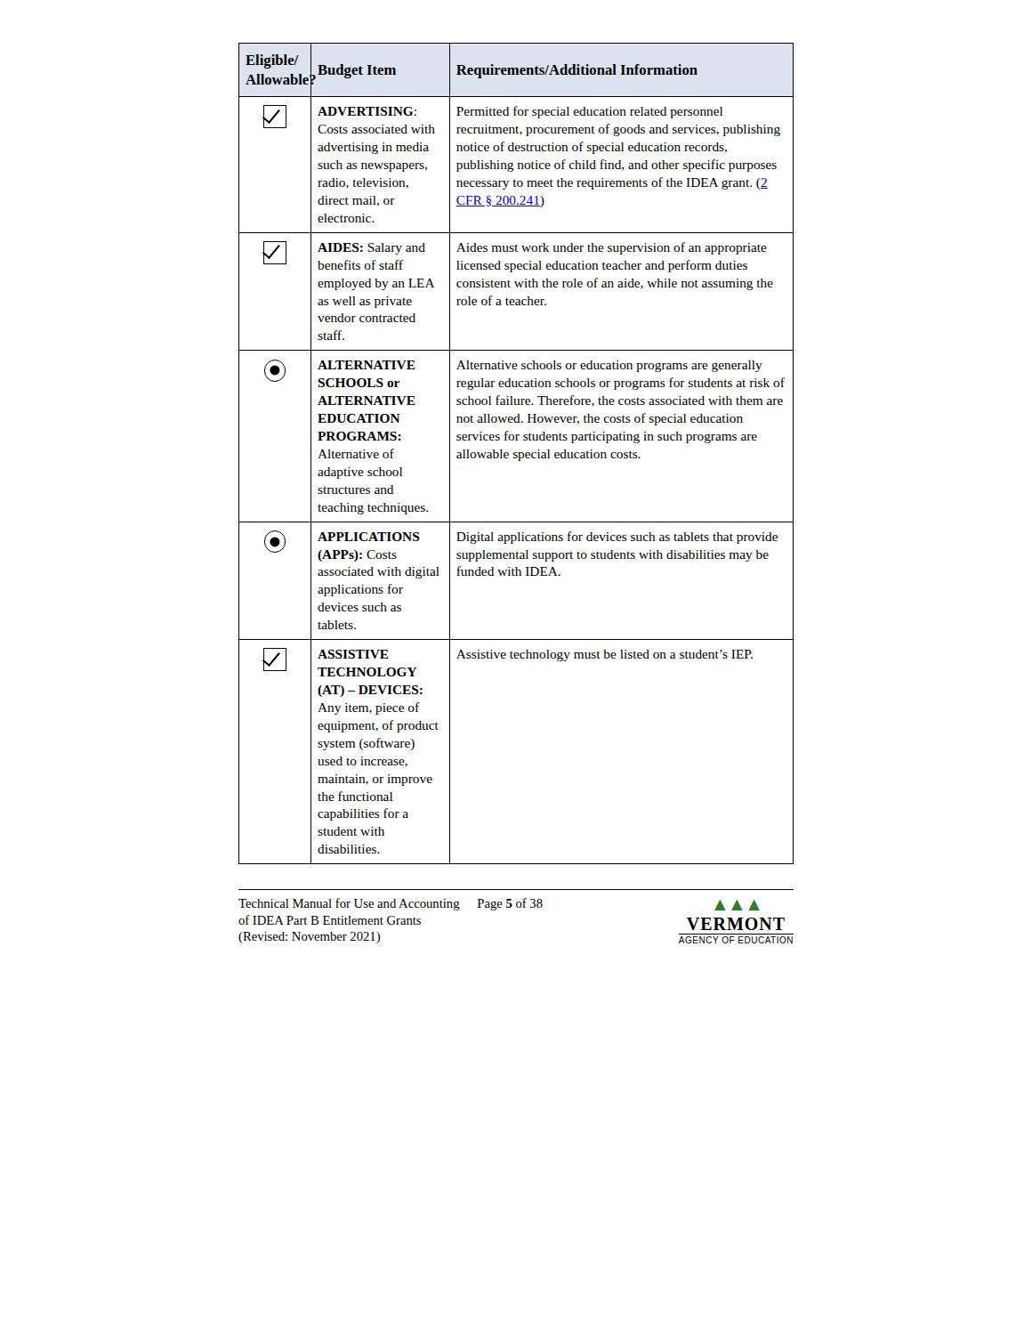| Eligible/ Allowable? | Budget Item | Requirements/Additional Information |
| --- | --- | --- |
| | ADVERTISING : Costs associated with advertising in media such as newspapers, radio, television, direct mail, or electronic. | Permitted for special education related personnel recruitment, procurement of goods and services, publishing notice of destruction of special education records, publishing notice of child find, and other specific purposes necessary to meet the requirements of the IDEA grant. ( 2 CFR § 200.241 ) |
| | AIDES: Salary and benefits of staff employed by an LEA as well as private vendor contracted staff. | Aides must work under the supervision of an appropriate licensed special education teacher and perform duties consistent with the role of an aide, while not assuming the role of a teacher. |
| | ALTERNATIVE SCHOOLS or ALTERNATIVE EDUCATION PROGRAMS: Alternative of adaptive school structures and teaching techniques. | Alternative schools or education programs are generally regular education schools or programs for students at risk of school failure. Therefore, the costs associated with them are not allowed. However, the costs of special education services for students participating in such programs are allowable special education costs. |
| | APPLICATIONS (APPs): Costs associated with digital applications for devices such as tablets. | Digital applications for devices such as tablets that provide supplemental support to students with disabilities may be funded with IDEA. |
| | ASSISTIVE TECHNOLOGY (AT) – DEVICES: Any item, piece of equipment, of product system (software) used to increase, maintain, or improve the functional capabilities for a student with disabilities. | Assistive technology must be listed on a student’s IEP. |
Technical Manual for Use and Accounting of IDEA Part B Entitlement Grants (Revised: November 2021)
Page 5 of 38
▲▲▲
VERMONT
AGENCY OF EDUCATION